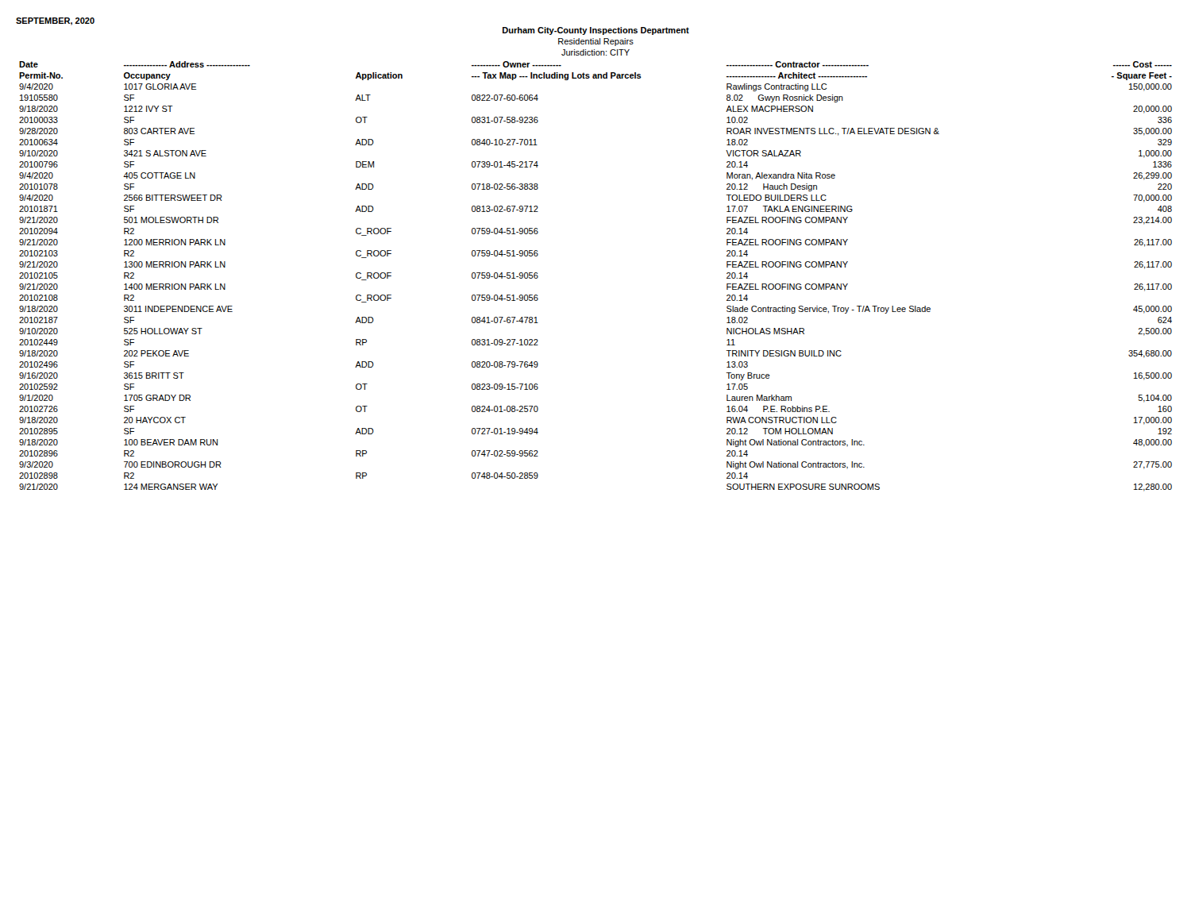SEPTEMBER, 2020
Durham City-County Inspections Department
Residential Repairs
Jurisdiction: CITY
| Date | --------------- Address --------------- | | ---------- Owner ---------- | ---------------- Contractor ---------------- | ------ Cost ------ |
| --- | --- | --- | --- | --- | --- |
| Permit-No. | Occupancy | Application | --- Tax Map --- Including Lots and Parcels | ----------------- Architect ----------------- | - Square Feet - |
| 9/4/2020 | 1017 GLORIA AVE | | | Rawlings Contracting LLC | 150,000.00 |
| 19105580 | SF | ALT | 0822-07-60-6064 | 8.02 Gwyn Rosnick Design | |
| 9/18/2020 | 1212 IVY ST | | | ALEX MACPHERSON | 20,000.00 |
| 20100033 | SF | OT | 0831-07-58-9236 | 10.02 | 336 |
| 9/28/2020 | 803 CARTER AVE | | | ROAR INVESTMENTS LLC., T/A ELEVATE DESIGN & | 35,000.00 |
| 20100634 | SF | ADD | 0840-10-27-7011 | 18.02 | 329 |
| 9/10/2020 | 3421 S ALSTON AVE | | | VICTOR SALAZAR | 1,000.00 |
| 20100796 | SF | DEM | 0739-01-45-2174 | 20.14 | 1336 |
| 9/4/2020 | 405 COTTAGE LN | | | Moran, Alexandra Nita Rose | 26,299.00 |
| 20101078 | SF | ADD | 0718-02-56-3838 | 20.12 Hauch Design | 220 |
| 9/4/2020 | 2566 BITTERSWEET DR | | | TOLEDO BUILDERS LLC | 70,000.00 |
| 20101871 | SF | ADD | 0813-02-67-9712 | 17.07 TAKLA ENGINEERING | 408 |
| 9/21/2020 | 501 MOLESWORTH DR | | | FEAZEL ROOFING COMPANY | 23,214.00 |
| 20102094 | R2 | C_ROOF | 0759-04-51-9056 | 20.14 | |
| 9/21/2020 | 1200 MERRION PARK LN | | | FEAZEL ROOFING COMPANY | 26,117.00 |
| 20102103 | R2 | C_ROOF | 0759-04-51-9056 | 20.14 | |
| 9/21/2020 | 1300 MERRION PARK LN | | | FEAZEL ROOFING COMPANY | 26,117.00 |
| 20102105 | R2 | C_ROOF | 0759-04-51-9056 | 20.14 | |
| 9/21/2020 | 1400 MERRION PARK LN | | | FEAZEL ROOFING COMPANY | 26,117.00 |
| 20102108 | R2 | C_ROOF | 0759-04-51-9056 | 20.14 | |
| 9/18/2020 | 3011 INDEPENDENCE AVE | | | Slade Contracting Service, Troy - T/A Troy Lee Slade | 45,000.00 |
| 20102187 | SF | ADD | 0841-07-67-4781 | 18.02 | 624 |
| 9/10/2020 | 525 HOLLOWAY ST | | | NICHOLAS MSHAR | 2,500.00 |
| 20102449 | SF | RP | 0831-09-27-1022 | 11 | |
| 9/18/2020 | 202 PEKOE AVE | | | TRINITY DESIGN BUILD INC | 354,680.00 |
| 20102496 | SF | ADD | 0820-08-79-7649 | 13.03 | |
| 9/16/2020 | 3615 BRITT ST | | | Tony Bruce | 16,500.00 |
| 20102592 | SF | OT | 0823-09-15-7106 | 17.05 | |
| 9/1/2020 | 1705 GRADY DR | | | Lauren Markham | 5,104.00 |
| 20102726 | SF | OT | 0824-01-08-2570 | 16.04 P.E. Robbins P.E. | 160 |
| 9/18/2020 | 20 HAYCOX CT | | | RWA CONSTRUCTION LLC | 17,000.00 |
| 20102895 | SF | ADD | 0727-01-19-9494 | 20.12 TOM HOLLOMAN | 192 |
| 9/18/2020 | 100 BEAVER DAM RUN | | | Night Owl National Contractors, Inc. | 48,000.00 |
| 20102896 | R2 | RP | 0747-02-59-9562 | 20.14 | |
| 9/3/2020 | 700 EDINBOROUGH DR | | | Night Owl National Contractors, Inc. | 27,775.00 |
| 20102898 | R2 | RP | 0748-04-50-2859 | 20.14 | |
| 9/21/2020 | 124 MERGANSER WAY | | | SOUTHERN EXPOSURE SUNROOMS | 12,280.00 |